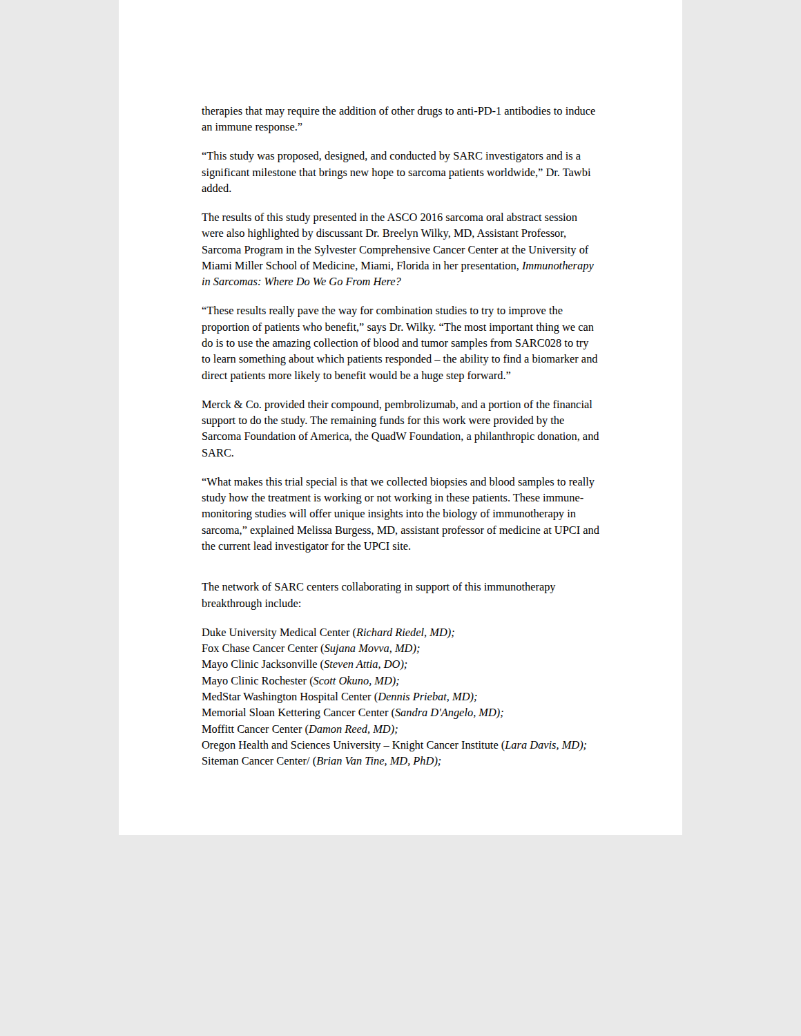therapies that may require the addition of other drugs to anti-PD-1 antibodies to induce an immune response.”
“This study was proposed, designed, and conducted by SARC investigators and is a significant milestone that brings new hope to sarcoma patients worldwide,” Dr. Tawbi added.
The results of this study presented in the ASCO 2016 sarcoma oral abstract session were also highlighted by discussant Dr. Breelyn Wilky, MD, Assistant Professor, Sarcoma Program in the Sylvester Comprehensive Cancer Center at the University of Miami Miller School of Medicine, Miami, Florida in her presentation, Immunotherapy in Sarcomas: Where Do We Go From Here?
“These results really pave the way for combination studies to try to improve the proportion of patients who benefit,” says Dr. Wilky. “The most important thing we can do is to use the amazing collection of blood and tumor samples from SARC028 to try to learn something about which patients responded – the ability to find a biomarker and direct patients more likely to benefit would be a huge step forward.”
Merck & Co. provided their compound, pembrolizumab, and a portion of the financial support to do the study. The remaining funds for this work were provided by the Sarcoma Foundation of America, the QuadW Foundation, a philanthropic donation, and SARC.
“What makes this trial special is that we collected biopsies and blood samples to really study how the treatment is working or not working in these patients. These immune-monitoring studies will offer unique insights into the biology of immunotherapy in sarcoma,” explained Melissa Burgess, MD, assistant professor of medicine at UPCI and the current lead investigator for the UPCI site.
The network of SARC centers collaborating in support of this immunotherapy breakthrough include:
Duke University Medical Center (Richard Riedel, MD);
Fox Chase Cancer Center (Sujana Movva, MD);
Mayo Clinic Jacksonville (Steven Attia, DO);
Mayo Clinic Rochester (Scott Okuno, MD);
MedStar Washington Hospital Center (Dennis Priebat, MD);
Memorial Sloan Kettering Cancer Center (Sandra D'Angelo, MD);
Moffitt Cancer Center (Damon Reed, MD);
Oregon Health and Sciences University – Knight Cancer Institute (Lara Davis, MD);
Siteman Cancer Center/ (Brian Van Tine, MD, PhD);